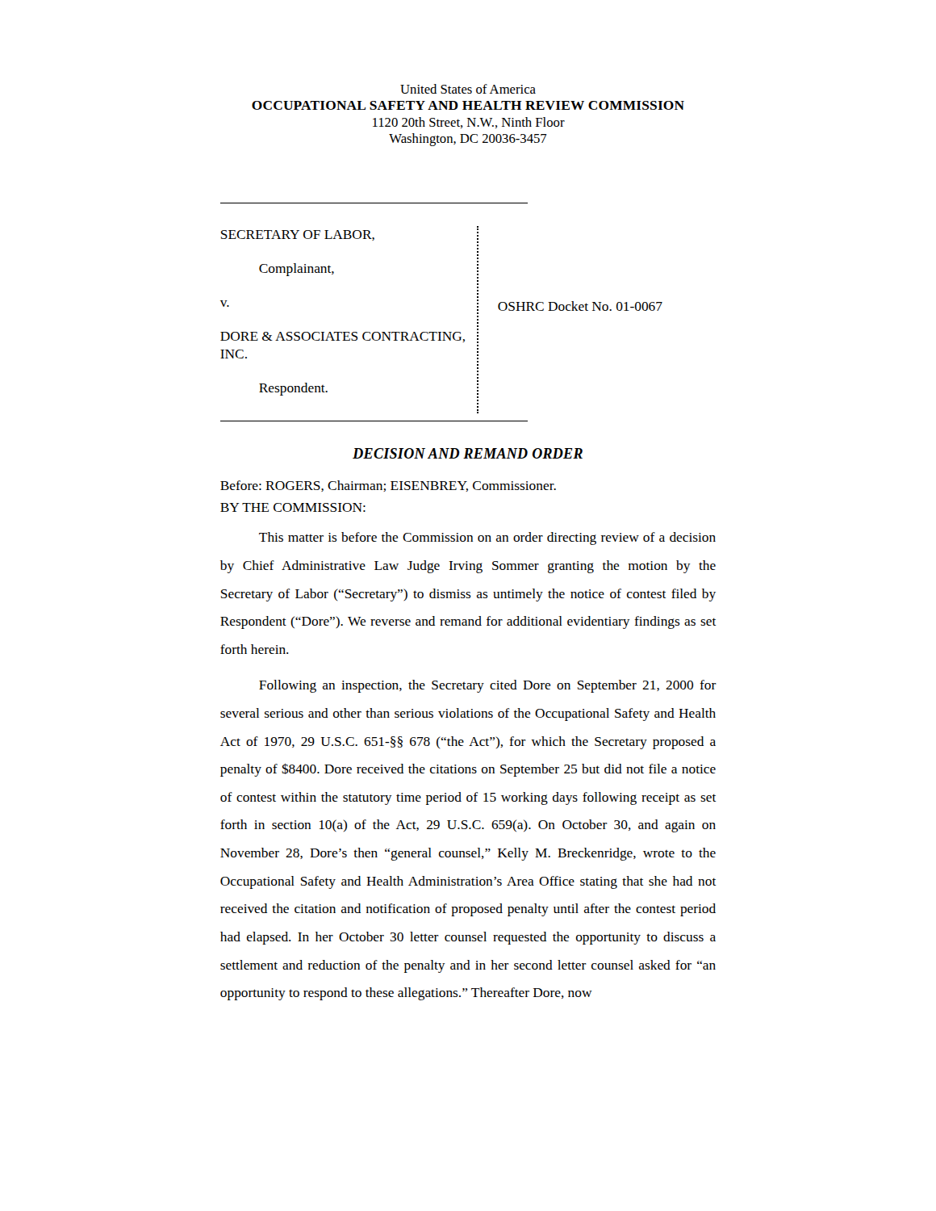United States of America
OCCUPATIONAL SAFETY AND HEALTH REVIEW COMMISSION
1120 20th Street, N.W., Ninth Floor
Washington, DC 20036-3457
| SECRETARY OF LABOR, Complainant, v. DORE & ASSOCIATES CONTRACTING, INC. Respondent. | | OSHRC Docket No. 01-0067 |
DECISION AND REMAND ORDER
Before: ROGERS, Chairman; EISENBREY, Commissioner.
BY THE COMMISSION:
This matter is before the Commission on an order directing review of a decision by Chief Administrative Law Judge Irving Sommer granting the motion by the Secretary of Labor (“Secretary”) to dismiss as untimely the notice of contest filed by Respondent (“Dore”). We reverse and remand for additional evidentiary findings as set forth herein.
Following an inspection, the Secretary cited Dore on September 21, 2000 for several serious and other than serious violations of the Occupational Safety and Health Act of 1970, 29 U.S.C. 651-§§ 678 (“the Act”), for which the Secretary proposed a penalty of $8400. Dore received the citations on September 25 but did not file a notice of contest within the statutory time period of 15 working days following receipt as set forth in section 10(a) of the Act, 29 U.S.C. 659(a). On October 30, and again on November 28, Dore’s then “general counsel,” Kelly M. Breckenridge, wrote to the Occupational Safety and Health Administration’s Area Office stating that she had not received the citation and notification of proposed penalty until after the contest period had elapsed. In her October 30 letter counsel requested the opportunity to discuss a settlement and reduction of the penalty and in her second letter counsel asked for “an opportunity to respond to these allegations.” Thereafter Dore, now